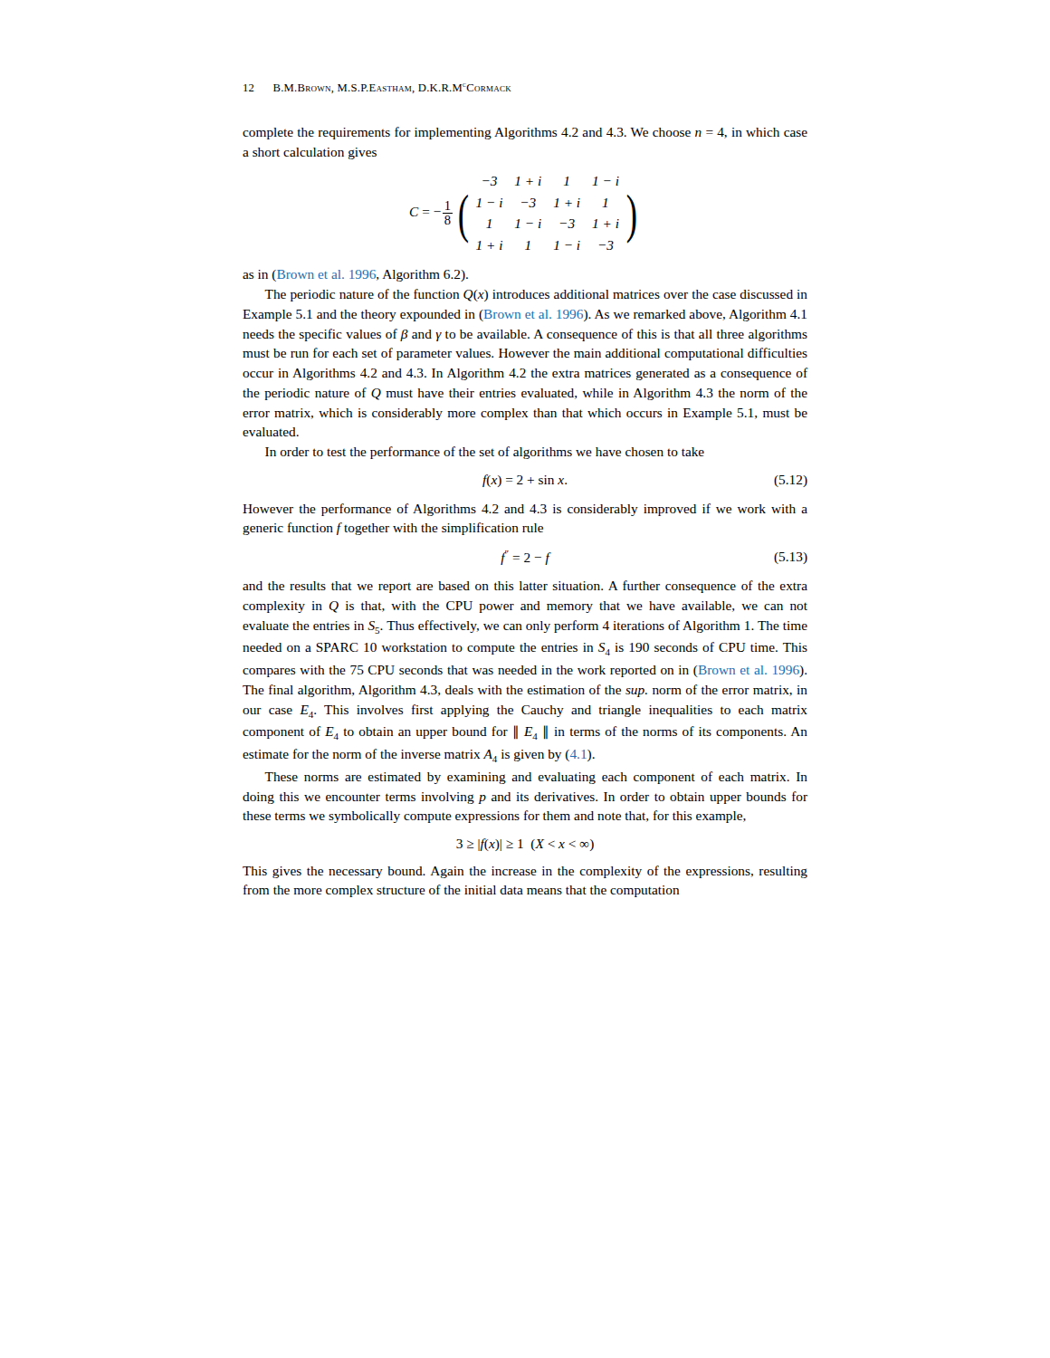12 B.M.Brown, M.S.P.Eastham, D.K.R.Mc Cormack
complete the requirements for implementing Algorithms 4.2 and 4.3. We choose n = 4, in which case a short calculation gives
C = −18(
| −3 | 1 + i | 1 | 1 − i |
| 1 − i | −3 | 1 + i | 1 |
| 1 | 1 − i | −3 | 1 + i |
| 1 + i | 1 | 1 − i | −3 |
)
as in (Brown et al. 1996, Algorithm 6.2).
The periodic nature of the function Q(x) introduces additional matrices over the case discussed in Example 5.1 and the theory expounded in (Brown et al. 1996). As we remarked above, Algorithm 4.1 needs the specific values of β and γ to be available. A consequence of this is that all three algorithms must be run for each set of parameter values. However the main additional computational difficulties occur in Algorithms 4.2 and 4.3. In Algorithm 4.2 the extra matrices generated as a consequence of the periodic nature of Q must have their entries evaluated, while in Algorithm 4.3 the norm of the error matrix, which is considerably more complex than that which occurs in Example 5.1, must be evaluated.
In order to test the performance of the set of algorithms we have chosen to take
f(x) = 2 + sin x. (5.12)
However the performance of Algorithms 4.2 and 4.3 is considerably improved if we work with a generic function f together with the simplification rule
f″ = 2 − f (5.13)
and the results that we report are based on this latter situation. A further consequence of the extra complexity in Q is that, with the CPU power and memory that we have available, we can not evaluate the entries in S 5. Thus effectively, we can only perform 4 iterations of Algorithm 1. The time needed on a SPARC 10 workstation to compute the entries in S 4 is 190 seconds of CPU time. This compares with the 75 CPU seconds that was needed in the work reported on in (Brown et al. 1996). The final algorithm, Algorithm 4.3, deals with the estimation of the sup. norm of the error matrix, in our case E 4. This involves first applying the Cauchy and triangle inequalities to each matrix component of E 4 to obtain an upper bound for ∥ E 4 ∥ in terms of the norms of its components. An estimate for the norm of the inverse matrix A 4 is given by (4.1).
These norms are estimated by examining and evaluating each component of each matrix. In doing this we encounter terms involving p and its derivatives. In order to obtain upper bounds for these terms we symbolically compute expressions for them and note that, for this example,
3 ≥ |f(x)| ≥ 1 (X < x < ∞)
This gives the necessary bound. Again the increase in the complexity of the expressions, resulting from the more complex structure of the initial data means that the computation